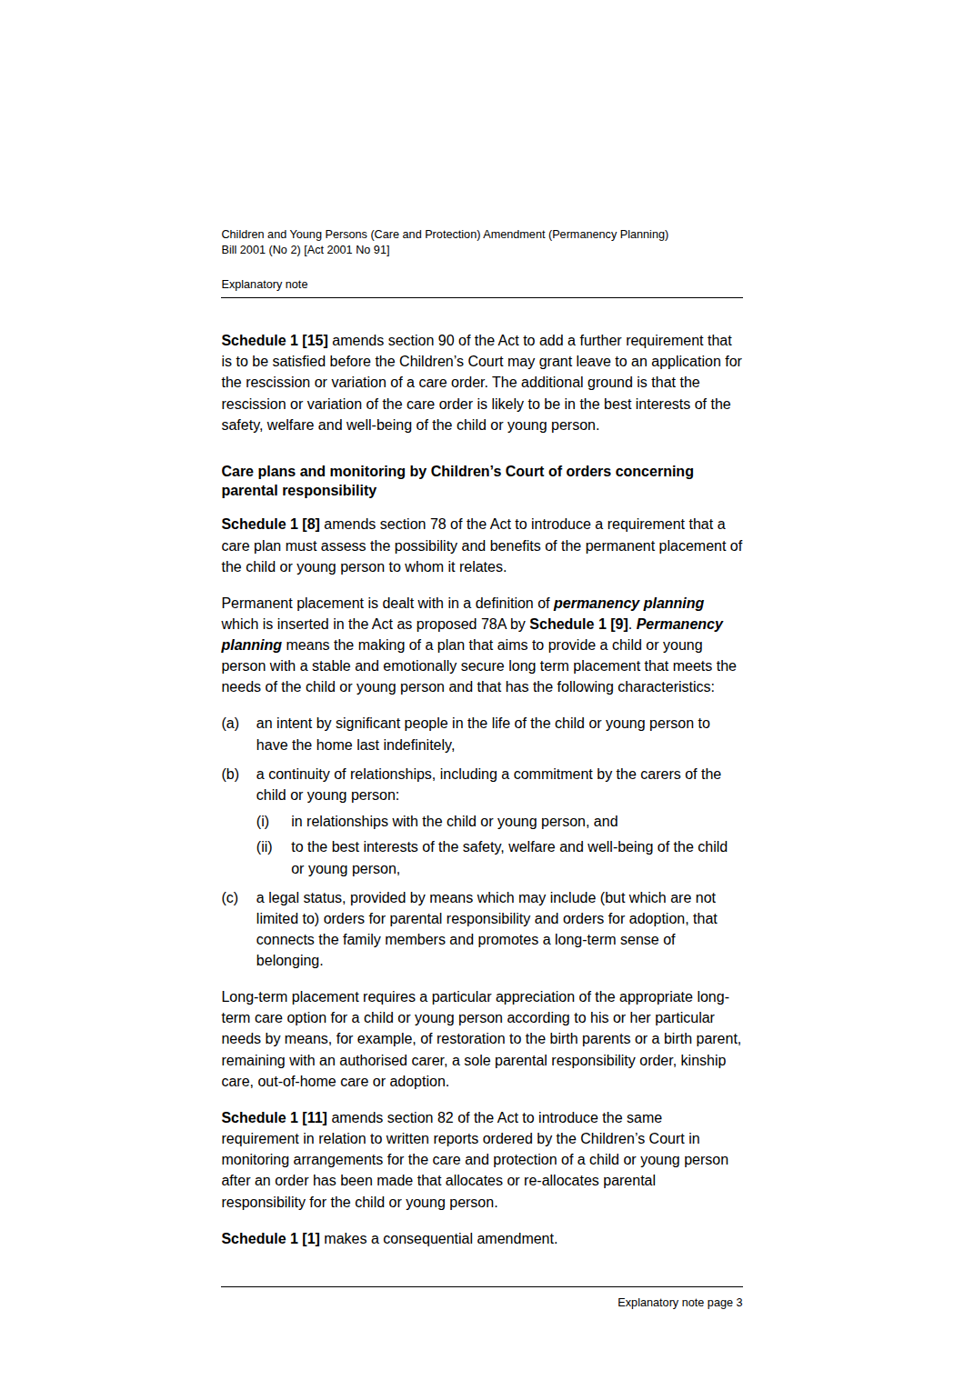Children and Young Persons (Care and Protection) Amendment (Permanency Planning)
Bill 2001 (No 2) [Act 2001 No 91]
Explanatory note
Schedule 1 [15] amends section 90 of the Act to add a further requirement that is to be satisfied before the Children’s Court may grant leave to an application for the rescission or variation of a care order. The additional ground is that the rescission or variation of the care order is likely to be in the best interests of the safety, welfare and well-being of the child or young person.
Care plans and monitoring by Children’s Court of orders concerning parental responsibility
Schedule 1 [8] amends section 78 of the Act to introduce a requirement that a care plan must assess the possibility and benefits of the permanent placement of the child or young person to whom it relates.
Permanent placement is dealt with in a definition of permanency planning which is inserted in the Act as proposed 78A by Schedule 1 [9]. Permanency planning means the making of a plan that aims to provide a child or young person with a stable and emotionally secure long term placement that meets the needs of the child or young person and that has the following characteristics:
an intent by significant people in the life of the child or young person to have the home last indefinitely,
a continuity of relationships, including a commitment by the carers of the child or young person:
in relationships with the child or young person, and
to the best interests of the safety, welfare and well-being of the child or young person,
a legal status, provided by means which may include (but which are not limited to) orders for parental responsibility and orders for adoption, that connects the family members and promotes a long-term sense of belonging.
Long-term placement requires a particular appreciation of the appropriate long-term care option for a child or young person according to his or her particular needs by means, for example, of restoration to the birth parents or a birth parent, remaining with an authorised carer, a sole parental responsibility order, kinship care, out-of-home care or adoption.
Schedule 1 [11] amends section 82 of the Act to introduce the same requirement in relation to written reports ordered by the Children’s Court in monitoring arrangements for the care and protection of a child or young person after an order has been made that allocates or re-allocates parental responsibility for the child or young person.
Schedule 1 [1] makes a consequential amendment.
Explanatory note page 3